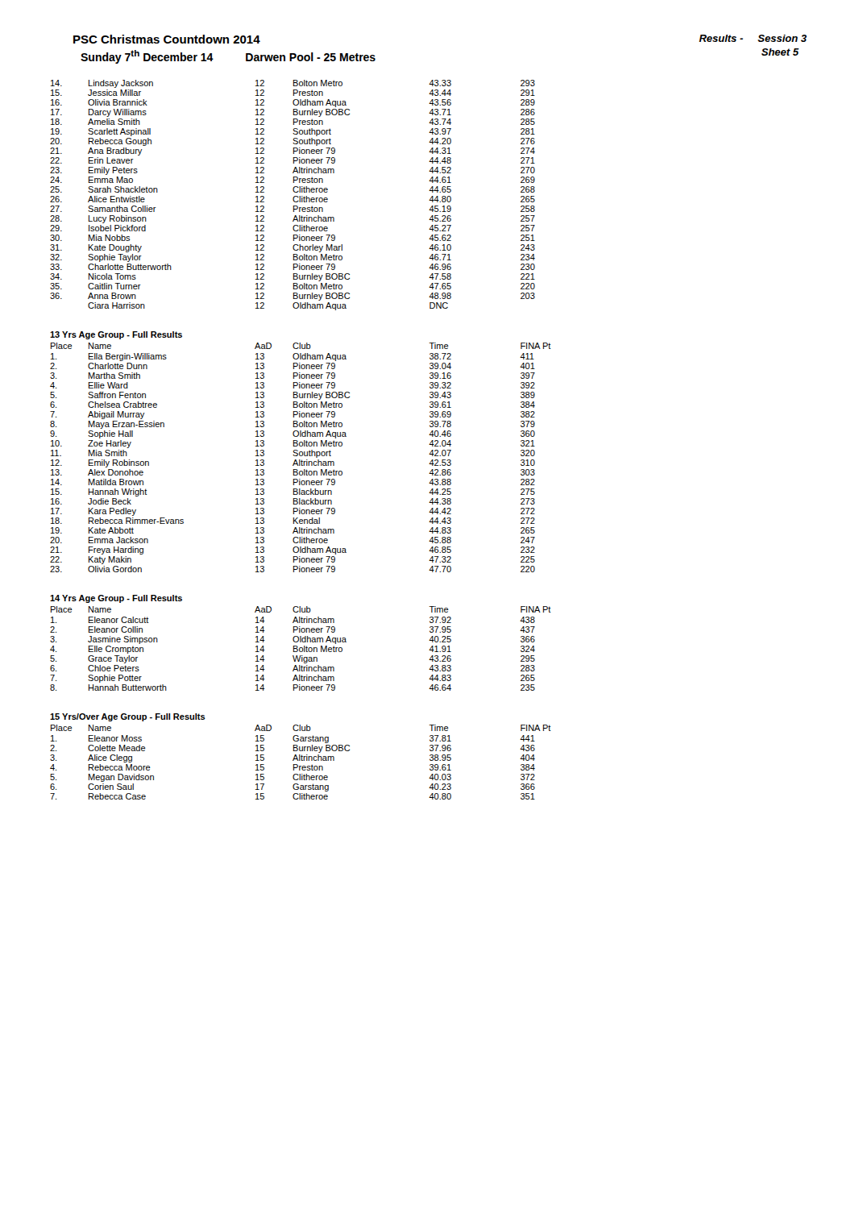PSC Christmas Countdown 2014
Sunday 7th December 14Darwen Pool - 25 Metres
Results -Session 3
Sheet 5
| 14. | Lindsay Jackson | 12 | Bolton Metro | 43.33 | 293 | |
| 15. | Jessica Millar | 12 | Preston | 43.44 | 291 | |
| 16. | Olivia Brannick | 12 | Oldham Aqua | 43.56 | 289 | |
| 17. | Darcy Williams | 12 | Burnley BOBC | 43.71 | 286 | |
| 18. | Amelia Smith | 12 | Preston | 43.74 | 285 | |
| 19. | Scarlett Aspinall | 12 | Southport | 43.97 | 281 | |
| 20. | Rebecca Gough | 12 | Southport | 44.20 | 276 | |
| 21. | Ana Bradbury | 12 | Pioneer 79 | 44.31 | 274 | |
| 22. | Erin Leaver | 12 | Pioneer 79 | 44.48 | 271 | |
| 23. | Emily Peters | 12 | Altrincham | 44.52 | 270 | |
| 24. | Emma Mao | 12 | Preston | 44.61 | 269 | |
| 25. | Sarah Shackleton | 12 | Clitheroe | 44.65 | 268 | |
| 26. | Alice Entwistle | 12 | Clitheroe | 44.80 | 265 | |
| 27. | Samantha Collier | 12 | Preston | 45.19 | 258 | |
| 28. | Lucy Robinson | 12 | Altrincham | 45.26 | 257 | |
| 29. | Isobel Pickford | 12 | Clitheroe | 45.27 | 257 | |
| 30. | Mia Nobbs | 12 | Pioneer 79 | 45.62 | 251 | |
| 31. | Kate Doughty | 12 | Chorley Marl | 46.10 | 243 | |
| 32. | Sophie Taylor | 12 | Bolton Metro | 46.71 | 234 | |
| 33. | Charlotte Butterworth | 12 | Pioneer 79 | 46.96 | 230 | |
| 34. | Nicola Toms | 12 | Burnley BOBC | 47.58 | 221 | |
| 35. | Caitlin Turner | 12 | Bolton Metro | 47.65 | 220 | |
| 36. | Anna Brown | 12 | Burnley BOBC | 48.98 | 203 | |
| | Ciara Harrison | 12 | Oldham Aqua | DNC | | |
| 13 Yrs Age Group - Full Results |
| Place | Name | AaD | Club | Time | FINA Pt | |
| 1. | Ella Bergin-Williams | 13 | Oldham Aqua | 38.72 | 411 | |
| 2. | Charlotte Dunn | 13 | Pioneer 79 | 39.04 | 401 | |
| 3. | Martha Smith | 13 | Pioneer 79 | 39.16 | 397 | |
| 4. | Ellie Ward | 13 | Pioneer 79 | 39.32 | 392 | |
| 5. | Saffron Fenton | 13 | Burnley BOBC | 39.43 | 389 | |
| 6. | Chelsea Crabtree | 13 | Bolton Metro | 39.61 | 384 | |
| 7. | Abigail Murray | 13 | Pioneer 79 | 39.69 | 382 | |
| 8. | Maya Erzan-Essien | 13 | Bolton Metro | 39.78 | 379 | |
| 9. | Sophie Hall | 13 | Oldham Aqua | 40.46 | 360 | |
| 10. | Zoe Harley | 13 | Bolton Metro | 42.04 | 321 | |
| 11. | Mia Smith | 13 | Southport | 42.07 | 320 | |
| 12. | Emily Robinson | 13 | Altrincham | 42.53 | 310 | |
| 13. | Alex Donohoe | 13 | Bolton Metro | 42.86 | 303 | |
| 14. | Matilda Brown | 13 | Pioneer 79 | 43.88 | 282 | |
| 15. | Hannah Wright | 13 | Blackburn | 44.25 | 275 | |
| 16. | Jodie Beck | 13 | Blackburn | 44.38 | 273 | |
| 17. | Kara Pedley | 13 | Pioneer 79 | 44.42 | 272 | |
| 18. | Rebecca Rimmer-Evans | 13 | Kendal | 44.43 | 272 | |
| 19. | Kate Abbott | 13 | Altrincham | 44.83 | 265 | |
| 20. | Emma Jackson | 13 | Clitheroe | 45.88 | 247 | |
| 21. | Freya Harding | 13 | Oldham Aqua | 46.85 | 232 | |
| 22. | Katy Makin | 13 | Pioneer 79 | 47.32 | 225 | |
| 23. | Olivia Gordon | 13 | Pioneer 79 | 47.70 | 220 | |
| 14 Yrs Age Group - Full Results |
| Place | Name | AaD | Club | Time | FINA Pt | |
| 1. | Eleanor Calcutt | 14 | Altrincham | 37.92 | 438 | |
| 2. | Eleanor Collin | 14 | Pioneer 79 | 37.95 | 437 | |
| 3. | Jasmine Simpson | 14 | Oldham Aqua | 40.25 | 366 | |
| 4. | Elle Crompton | 14 | Bolton Metro | 41.91 | 324 | |
| 5. | Grace Taylor | 14 | Wigan | 43.26 | 295 | |
| 6. | Chloe Peters | 14 | Altrincham | 43.83 | 283 | |
| 7. | Sophie Potter | 14 | Altrincham | 44.83 | 265 | |
| 8. | Hannah Butterworth | 14 | Pioneer 79 | 46.64 | 235 | |
| 15 Yrs/Over Age Group - Full Results |
| Place | Name | AaD | Club | Time | FINA Pt | |
| 1. | Eleanor Moss | 15 | Garstang | 37.81 | 441 | |
| 2. | Colette Meade | 15 | Burnley BOBC | 37.96 | 436 | |
| 3. | Alice Clegg | 15 | Altrincham | 38.95 | 404 | |
| 4. | Rebecca Moore | 15 | Preston | 39.61 | 384 | |
| 5. | Megan Davidson | 15 | Clitheroe | 40.03 | 372 | |
| 6. | Corien Saul | 17 | Garstang | 40.23 | 366 | |
| 7. | Rebecca Case | 15 | Clitheroe | 40.80 | 351 | |